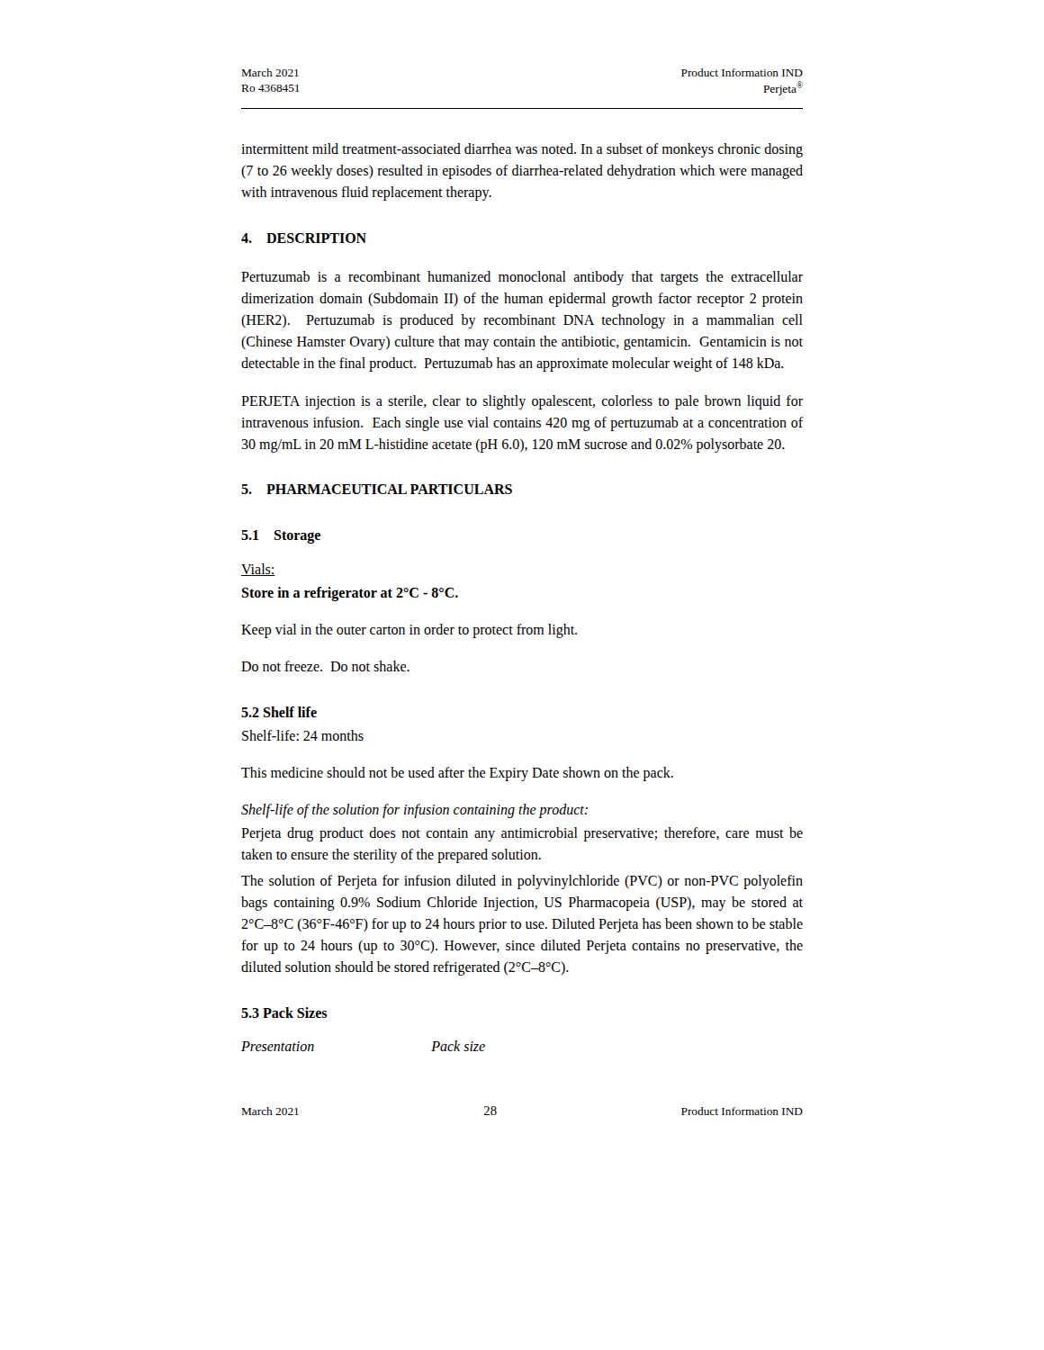March 2021
Ro 4368451
Product Information IND
Perjeta®
intermittent mild treatment-associated diarrhea was noted. In a subset of monkeys chronic dosing (7 to 26 weekly doses) resulted in episodes of diarrhea-related dehydration which were managed with intravenous fluid replacement therapy.
4. DESCRIPTION
Pertuzumab is a recombinant humanized monoclonal antibody that targets the extracellular dimerization domain (Subdomain II) of the human epidermal growth factor receptor 2 protein (HER2). Pertuzumab is produced by recombinant DNA technology in a mammalian cell (Chinese Hamster Ovary) culture that may contain the antibiotic, gentamicin. Gentamicin is not detectable in the final product. Pertuzumab has an approximate molecular weight of 148 kDa.
PERJETA injection is a sterile, clear to slightly opalescent, colorless to pale brown liquid for intravenous infusion. Each single use vial contains 420 mg of pertuzumab at a concentration of 30 mg/mL in 20 mM L-histidine acetate (pH 6.0), 120 mM sucrose and 0.02% polysorbate 20.
5. PHARMACEUTICAL PARTICULARS
5.1 Storage
Vials:
Store in a refrigerator at 2°C - 8°C.
Keep vial in the outer carton in order to protect from light.
Do not freeze. Do not shake.
5.2 Shelf life
Shelf-life: 24 months
This medicine should not be used after the Expiry Date shown on the pack.
Shelf-life of the solution for infusion containing the product:
Perjeta drug product does not contain any antimicrobial preservative; therefore, care must be taken to ensure the sterility of the prepared solution.
The solution of Perjeta for infusion diluted in polyvinylchloride (PVC) or non-PVC polyolefin bags containing 0.9% Sodium Chloride Injection, US Pharmacopeia (USP), may be stored at 2°C–8°C (36°F-46°F) for up to 24 hours prior to use. Diluted Perjeta has been shown to be stable for up to 24 hours (up to 30°C). However, since diluted Perjeta contains no preservative, the diluted solution should be stored refrigerated (2°C–8°C).
5.3 Pack Sizes
Presentation
Pack size
March 2021
28
Product Information IND